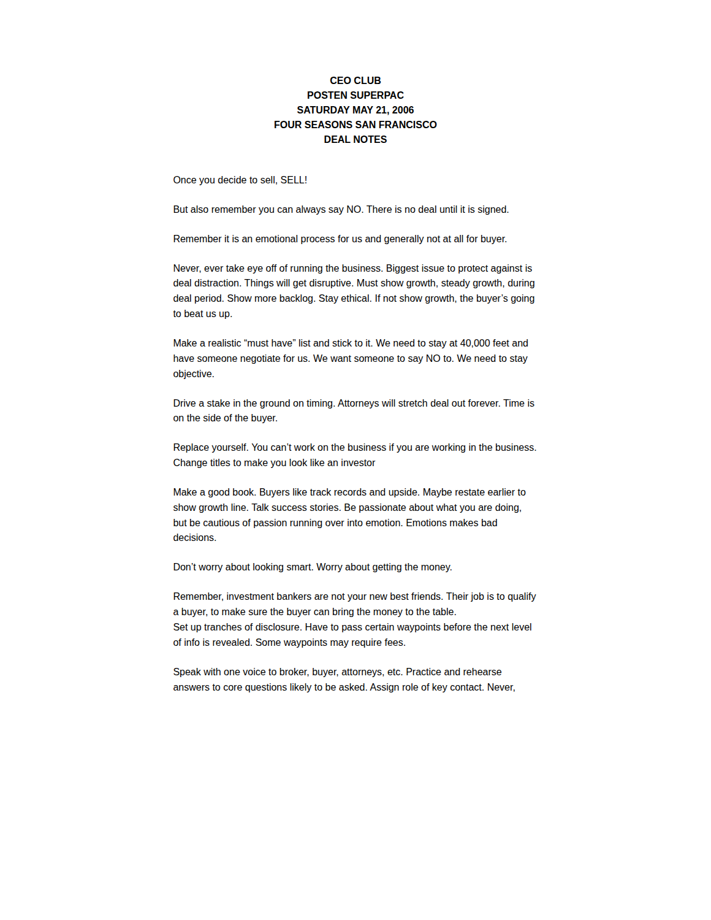CEO CLUB
POSTEN SUPERPAC
SATURDAY MAY 21, 2006
FOUR SEASONS SAN FRANCISCO
DEAL NOTES
Once you decide to sell, SELL!
But also remember you can always say NO. There is no deal until it is signed.
Remember it is an emotional process for us and generally not at all for buyer.
Never, ever take eye off of running the business. Biggest issue to protect against is deal distraction. Things will get disruptive. Must show growth, steady growth, during deal period. Show more backlog. Stay ethical. If not show growth, the buyer’s going to beat us up.
Make a realistic “must have” list and stick to it. We need to stay at 40,000 feet and have someone negotiate for us. We want someone to say NO to. We need to stay objective.
Drive a stake in the ground on timing. Attorneys will stretch deal out forever. Time is on the side of the buyer.
Replace yourself. You can’t work on the business if you are working in the business. Change titles to make you look like an investor
Make a good book. Buyers like track records and upside. Maybe restate earlier to show growth line. Talk success stories. Be passionate about what you are doing, but be cautious of passion running over into emotion. Emotions makes bad decisions.
Don’t worry about looking smart. Worry about getting the money.
Remember, investment bankers are not your new best friends. Their job is to qualify a buyer, to make sure the buyer can bring the money to the table.
Set up tranches of disclosure. Have to pass certain waypoints before the next level of info is revealed. Some waypoints may require fees.
Speak with one voice to broker, buyer, attorneys, etc. Practice and rehearse answers to core questions likely to be asked. Assign role of key contact. Never,